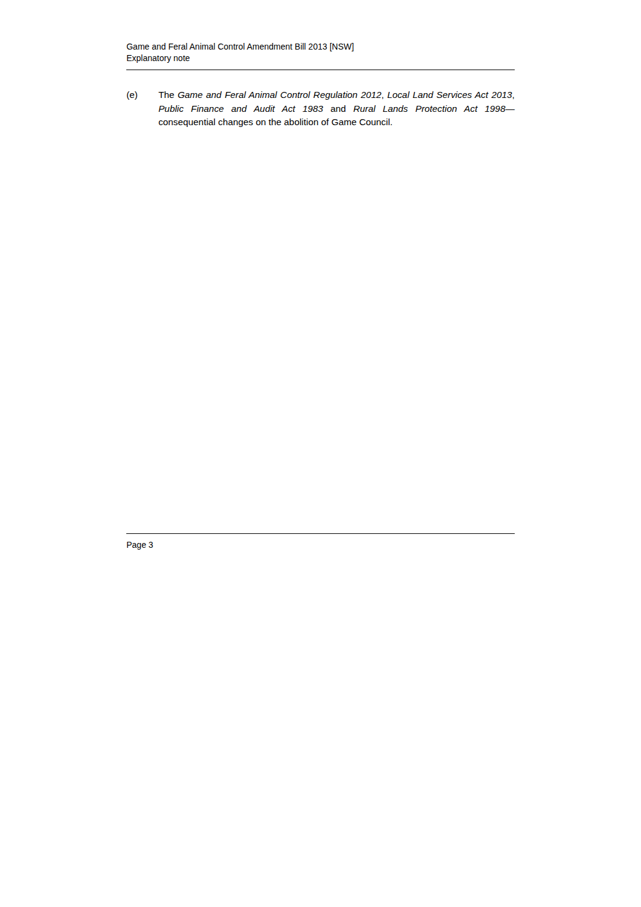Game and Feral Animal Control Amendment Bill 2013 [NSW]
Explanatory note
(e)
The Game and Feral Animal Control Regulation 2012, Local Land Services Act 2013, Public Finance and Audit Act 1983 and Rural Lands Protection Act 1998—consequential changes on the abolition of Game Council.
Page 3